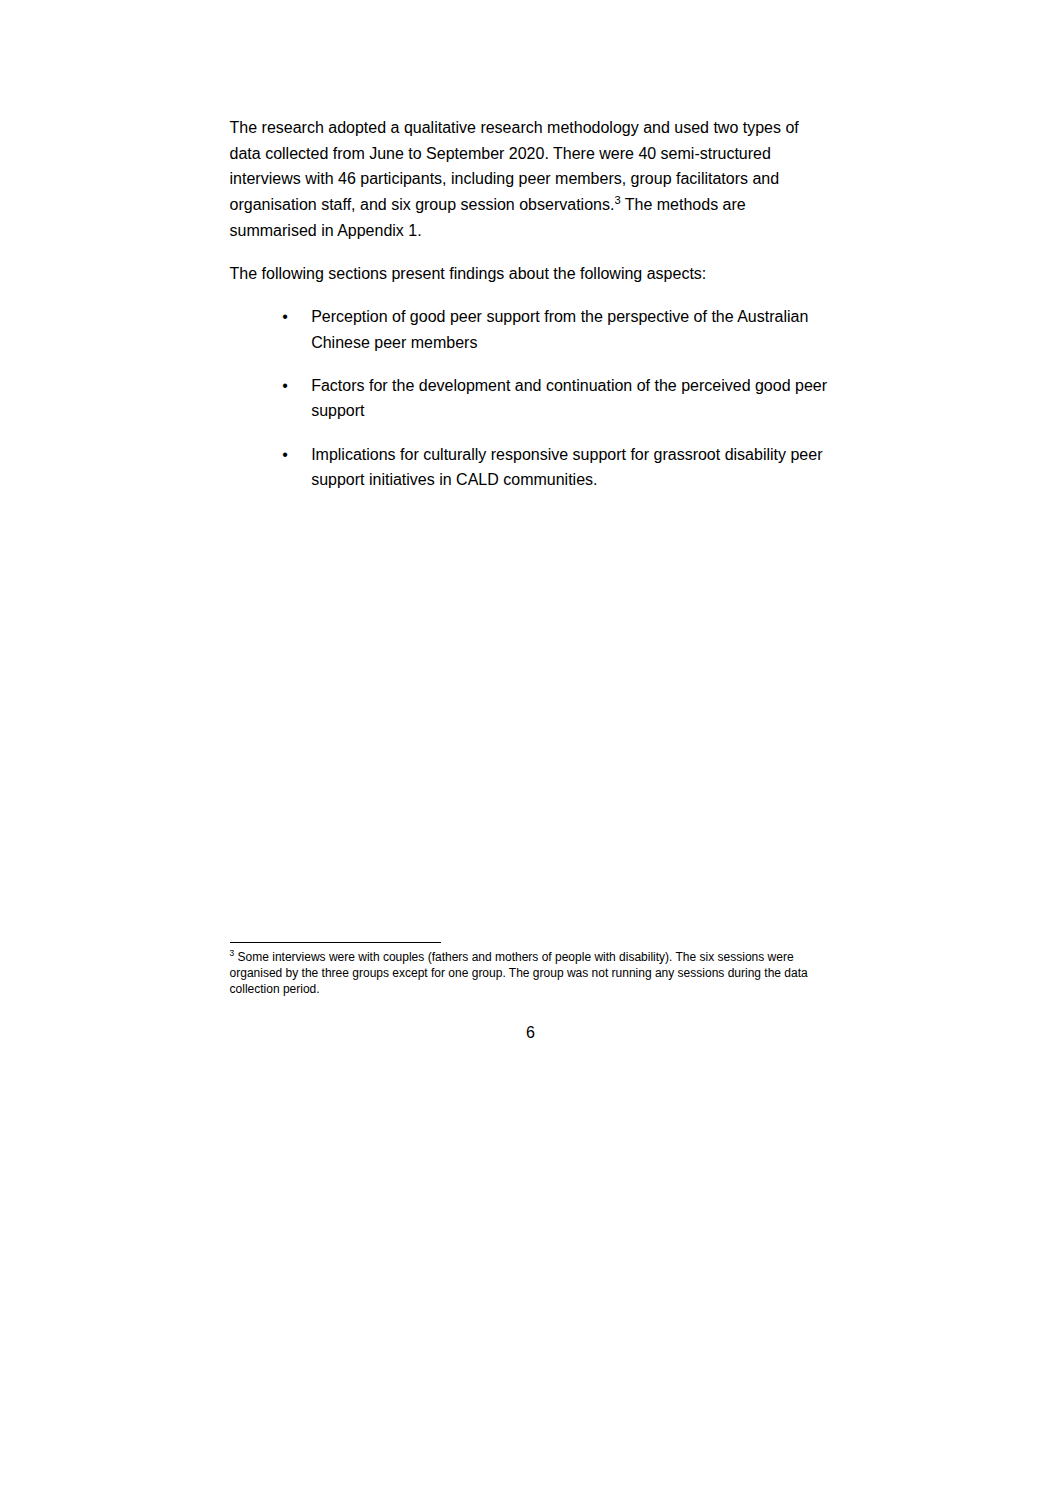The research adopted a qualitative research methodology and used two types of data collected from June to September 2020. There were 40 semi-structured interviews with 46 participants, including peer members, group facilitators and organisation staff, and six group session observations.3 The methods are summarised in Appendix 1.
The following sections present findings about the following aspects:
Perception of good peer support from the perspective of the Australian Chinese peer members
Factors for the development and continuation of the perceived good peer support
Implications for culturally responsive support for grassroot disability peer support initiatives in CALD communities.
3 Some interviews were with couples (fathers and mothers of people with disability). The six sessions were organised by the three groups except for one group. The group was not running any sessions during the data collection period.
6